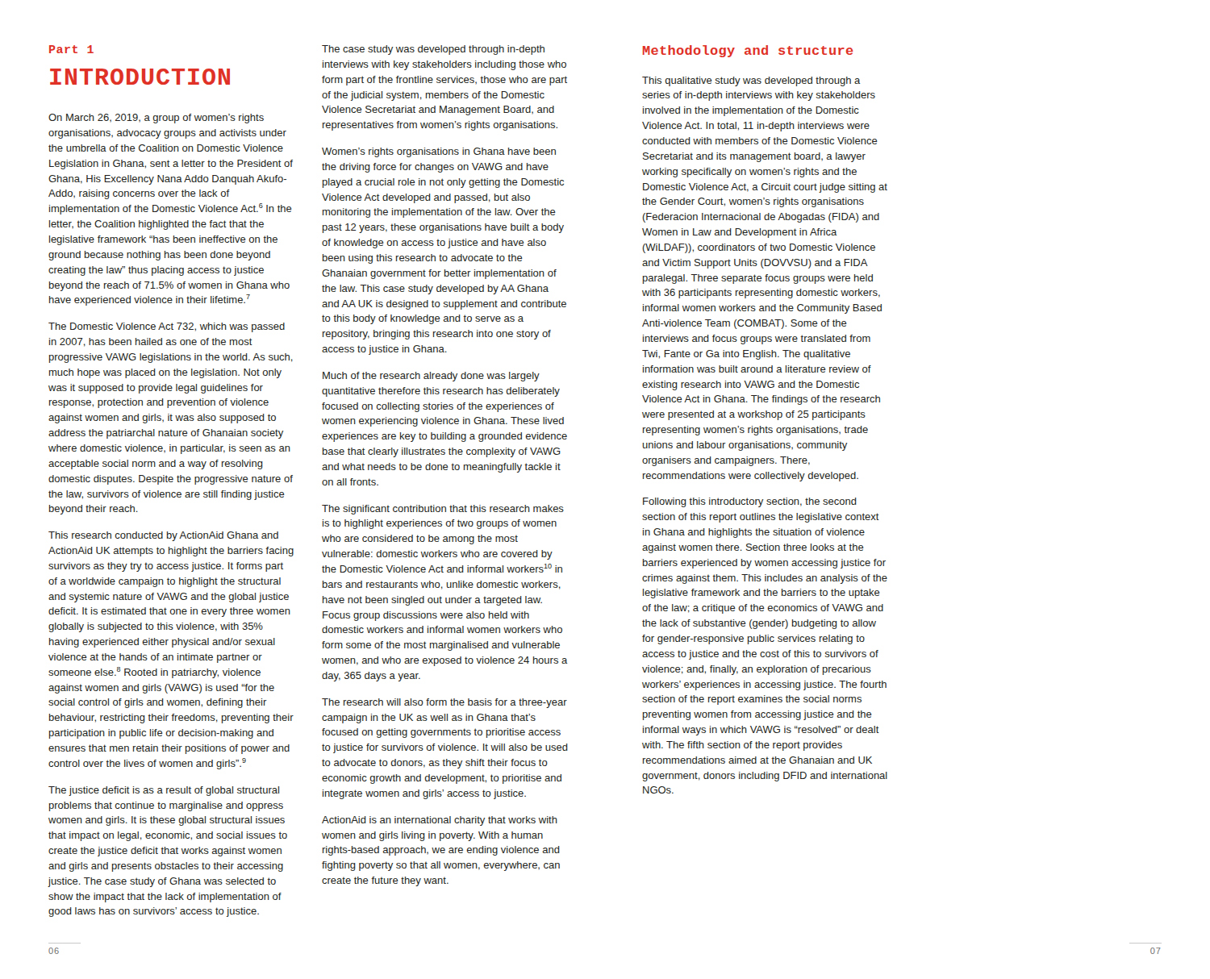Part 1
INTRODUCTION
On March 26, 2019, a group of women’s rights organisations, advocacy groups and activists under the umbrella of the Coalition on Domestic Violence Legislation in Ghana, sent a letter to the President of Ghana, His Excellency Nana Addo Danquah Akufo-Addo, raising concerns over the lack of implementation of the Domestic Violence Act.6 In the letter, the Coalition highlighted the fact that the legislative framework “has been ineffective on the ground because nothing has been done beyond creating the law” thus placing access to justice beyond the reach of 71.5% of women in Ghana who have experienced violence in their lifetime.7
The Domestic Violence Act 732, which was passed in 2007, has been hailed as one of the most progressive VAWG legislations in the world. As such, much hope was placed on the legislation. Not only was it supposed to provide legal guidelines for response, protection and prevention of violence against women and girls, it was also supposed to address the patriarchal nature of Ghanaian society where domestic violence, in particular, is seen as an acceptable social norm and a way of resolving domestic disputes. Despite the progressive nature of the law, survivors of violence are still finding justice beyond their reach.
This research conducted by ActionAid Ghana and ActionAid UK attempts to highlight the barriers facing survivors as they try to access justice. It forms part of a worldwide campaign to highlight the structural and systemic nature of VAWG and the global justice deficit. It is estimated that one in every three women globally is subjected to this violence, with 35% having experienced either physical and/or sexual violence at the hands of an intimate partner or someone else.8 Rooted in patriarchy, violence against women and girls (VAWG) is used “for the social control of girls and women, defining their behaviour, restricting their freedoms, preventing their participation in public life or decision-making and ensures that men retain their positions of power and control over the lives of women and girls”.9
The justice deficit is as a result of global structural problems that continue to marginalise and oppress women and girls. It is these global structural issues that impact on legal, economic, and social issues to create the justice deficit that works against women and girls and presents obstacles to their accessing justice. The case study of Ghana was selected to show the impact that the lack of implementation of good laws has on survivors’ access to justice.
The case study was developed through in-depth interviews with key stakeholders including those who form part of the frontline services, those who are part of the judicial system, members of the Domestic Violence Secretariat and Management Board, and representatives from women’s rights organisations.
Women’s rights organisations in Ghana have been the driving force for changes on VAWG and have played a crucial role in not only getting the Domestic Violence Act developed and passed, but also monitoring the implementation of the law. Over the past 12 years, these organisations have built a body of knowledge on access to justice and have also been using this research to advocate to the Ghanaian government for better implementation of the law. This case study developed by AA Ghana and AA UK is designed to supplement and contribute to this body of knowledge and to serve as a repository, bringing this research into one story of access to justice in Ghana.
Much of the research already done was largely quantitative therefore this research has deliberately focused on collecting stories of the experiences of women experiencing violence in Ghana. These lived experiences are key to building a grounded evidence base that clearly illustrates the complexity of VAWG and what needs to be done to meaningfully tackle it on all fronts.
The significant contribution that this research makes is to highlight experiences of two groups of women who are considered to be among the most vulnerable: domestic workers who are covered by the Domestic Violence Act and informal workers10 in bars and restaurants who, unlike domestic workers, have not been singled out under a targeted law. Focus group discussions were also held with domestic workers and informal women workers who form some of the most marginalised and vulnerable women, and who are exposed to violence 24 hours a day, 365 days a year.
The research will also form the basis for a three-year campaign in the UK as well as in Ghana that’s focused on getting governments to prioritise access to justice for survivors of violence. It will also be used to advocate to donors, as they shift their focus to economic growth and development, to prioritise and integrate women and girls’ access to justice.
ActionAid is an international charity that works with women and girls living in poverty. With a human rights-based approach, we are ending violence and fighting poverty so that all women, everywhere, can create the future they want.
06
Methodology and structure
This qualitative study was developed through a series of in-depth interviews with key stakeholders involved in the implementation of the Domestic Violence Act. In total, 11 in-depth interviews were conducted with members of the Domestic Violence Secretariat and its management board, a lawyer working specifically on women’s rights and the Domestic Violence Act, a Circuit court judge sitting at the Gender Court, women’s rights organisations (Federacion Internacional de Abogadas (FIDA) and Women in Law and Development in Africa (WiLDAF)), coordinators of two Domestic Violence and Victim Support Units (DOVVSU) and a FIDA paralegal. Three separate focus groups were held with 36 participants representing domestic workers, informal women workers and the Community Based Anti-violence Team (COMBAT). Some of the interviews and focus groups were translated from Twi, Fante or Ga into English. The qualitative information was built around a literature review of existing research into VAWG and the Domestic Violence Act in Ghana. The findings of the research were presented at a workshop of 25 participants representing women’s rights organisations, trade unions and labour organisations, community organisers and campaigners. There, recommendations were collectively developed.
Following this introductory section, the second section of this report outlines the legislative context in Ghana and highlights the situation of violence against women there. Section three looks at the barriers experienced by women accessing justice for crimes against them. This includes an analysis of the legislative framework and the barriers to the uptake of the law; a critique of the economics of VAWG and the lack of substantive (gender) budgeting to allow for gender-responsive public services relating to access to justice and the cost of this to survivors of violence; and, finally, an exploration of precarious workers’ experiences in accessing justice. The fourth section of the report examines the social norms preventing women from accessing justice and the informal ways in which VAWG is “resolved” or dealt with. The fifth section of the report provides recommendations aimed at the Ghanaian and UK government, donors including DFID and international NGOs.
07